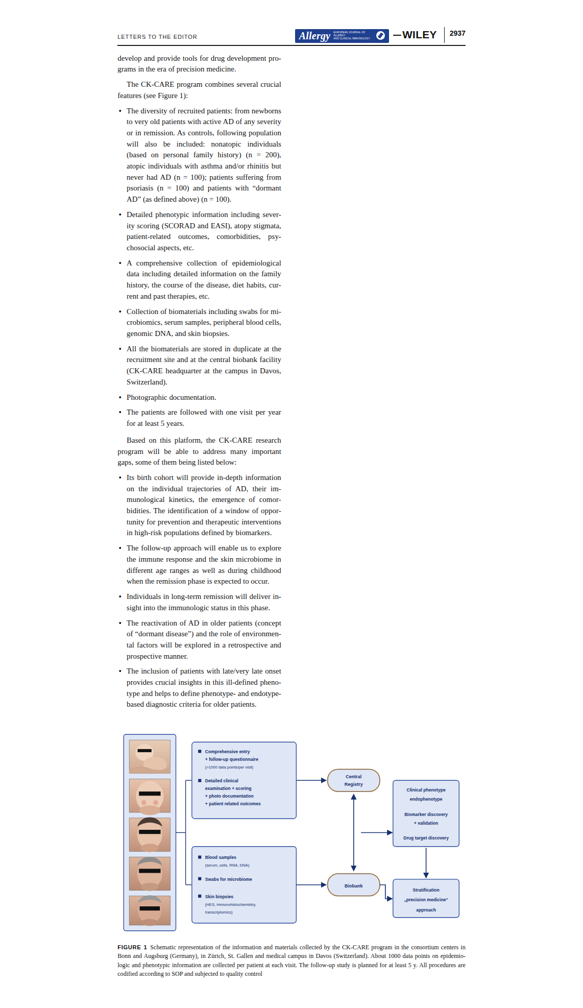Letters to the Editor
Allergy European Journal of Allergy
and Clinical Immunology
WILEY
2937
develop and provide tools for drug development programs in the era of precision medicine.
The CK-CARE program combines several crucial features (see Figure 1):
The diversity of recruited patients: from newborns to very old patients with active AD of any severity or in remission. As controls, following population will also be included: nonatopic individuals (based on personal family history) (n = 200), atopic individuals with asthma and/or rhinitis but never had AD (n = 100); patients suffering from psoriasis (n = 100) and patients with “dormant AD” (as defined above) (n = 100).
Detailed phenotypic information including severity scoring (SCORAD and EASI), atopy stigmata, patient-related outcomes, comorbidities, psychosocial aspects, etc.
A comprehensive collection of epidemiological data including detailed information on the family history, the course of the disease, diet habits, current and past therapies, etc.
Collection of biomaterials including swabs for microbiomics, serum samples, peripheral blood cells, genomic DNA, and skin biopsies.
All the biomaterials are stored in duplicate at the recruitment site and at the central biobank facility (CK-CARE headquarter at the campus in Davos, Switzerland).
Photographic documentation.
The patients are followed with one visit per year for at least 5 years.
Based on this platform, the CK-CARE research program will be able to address many important gaps, some of them being listed below:
Its birth cohort will provide in-depth information on the individual trajectories of AD, their immunological kinetics, the emergence of comorbidities. The identification of a window of opportunity for prevention and therapeutic interventions in high-risk populations defined by biomarkers.
The follow-up approach will enable us to explore the immune response and the skin microbiome in different age ranges as well as during childhood when the remission phase is expected to occur.
Individuals in long-term remission will deliver insight into the immunologic status in this phase.
The reactivation of AD in older patients (concept of “dormant disease”) and the role of environmental factors will be explored in a retrospective and prospective manner.
The inclusion of patients with late/very late onset provides crucial insights in this ill-defined phenotype and helps to define phenotype- and endotype-based diagnostic criteria for older patients.
Comprehensive entry + follow-up questionnaire (>1000 data points/per visit) Detailed clinical examination + scoring + photo documentation + patient related outcomes Blood samples (serum, cells, RNA, DNA) Swabs for microbiome Skin biopsies (HES, immunohistochemistry, transcriptomics) Central Registry Biobank Clinical phenotype endophenotype Biomarker discovery + validation Drug target discovery Stratification „precision medicine“ approach
Figure 1 Schematic representation of the information and materials collected by the CK-CARE program in the consortium centers in Bonn and Augsburg (Germany), in Zürich, St. Gallen and medical campus in Davos (Switzerland). About 1000 data points on epidemiologic and phenotypic information are collected per patient at each visit. The follow-up study is planned for at least 5 y. All procedures are codified according to SOP and subjected to quality control